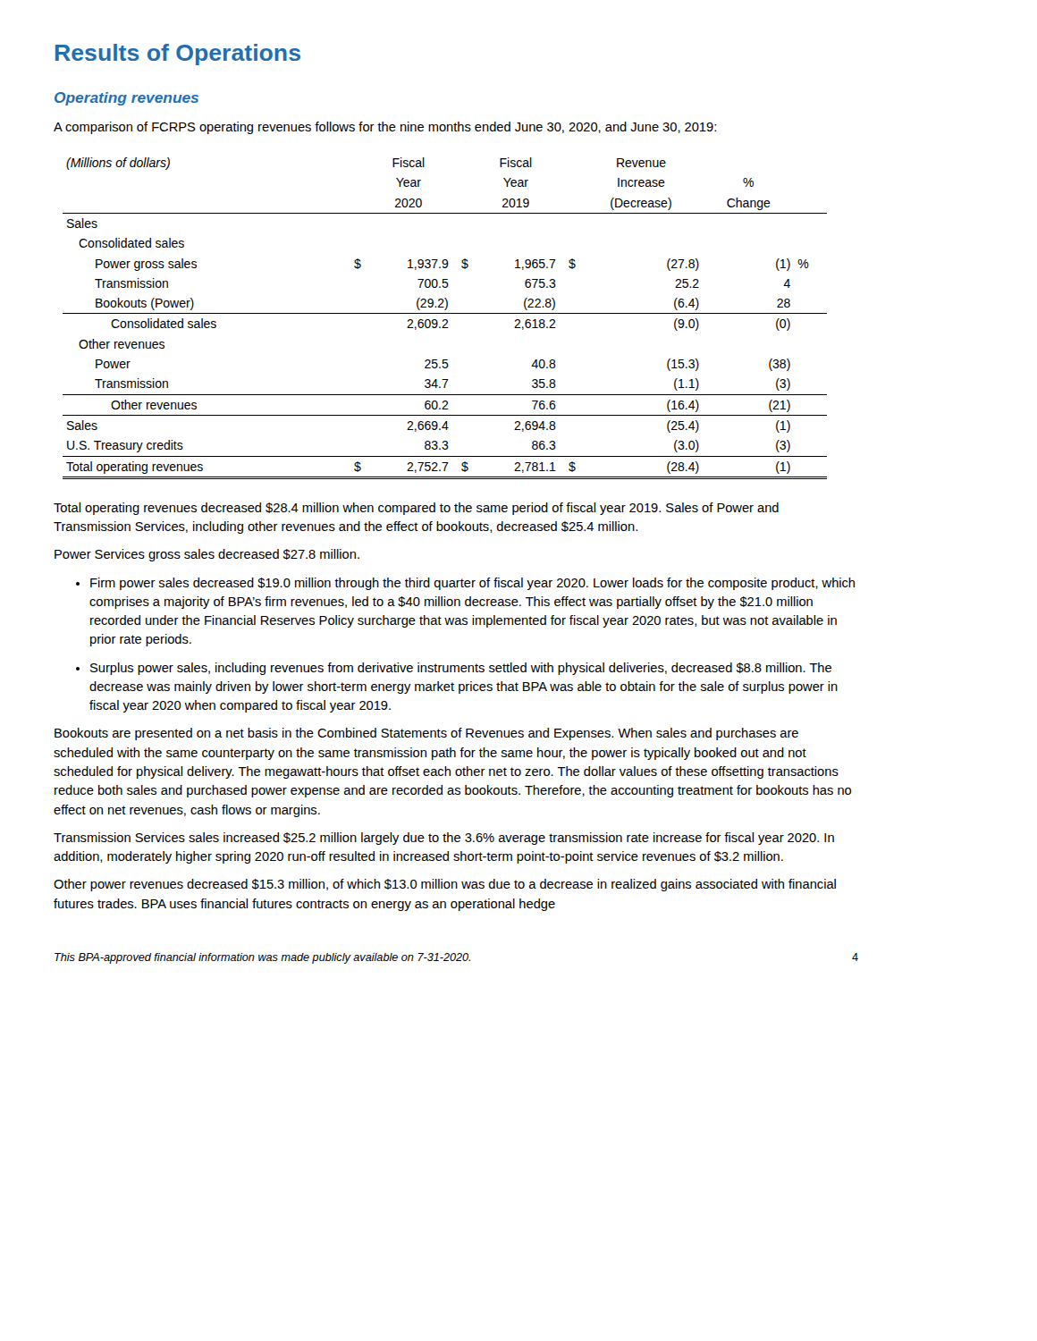Results of Operations
Operating revenues
A comparison of FCRPS operating revenues follows for the nine months ended June 30, 2020, and June 30, 2019:
| (Millions of dollars) | | Fiscal | | Fiscal | | Revenue | | |
| | | Year | | Year | | Increase | % | |
| | | 2020 | | 2019 | | (Decrease) | Change | |
| Sales | | | | | | | | |
| Consolidated sales | | | | | | | | |
| Power gross sales | $ | 1,937.9 | $ | 1,965.7 | $ | (27.8) | (1) | % |
| Transmission | | 700.5 | | 675.3 | | 25.2 | 4 | |
| Bookouts (Power) | | (29.2) | | (22.8) | | (6.4) | 28 | |
| Consolidated sales | | 2,609.2 | | 2,618.2 | | (9.0) | (0) | |
| Other revenues | | | | | | | | |
| Power | | 25.5 | | 40.8 | | (15.3) | (38) | |
| Transmission | | 34.7 | | 35.8 | | (1.1) | (3) | |
| Other revenues | | 60.2 | | 76.6 | | (16.4) | (21) | |
| Sales | | 2,669.4 | | 2,694.8 | | (25.4) | (1) | |
| U.S. Treasury credits | | 83.3 | | 86.3 | | (3.0) | (3) | |
| Total operating revenues | $ | 2,752.7 | $ | 2,781.1 | $ | (28.4) | (1) | |
Total operating revenues decreased $28.4 million when compared to the same period of fiscal year 2019. Sales of Power and Transmission Services, including other revenues and the effect of bookouts, decreased $25.4 million.
Power Services gross sales decreased $27.8 million.
Firm power sales decreased $19.0 million through the third quarter of fiscal year 2020. Lower loads for the composite product, which comprises a majority of BPA’s firm revenues, led to a $40 million decrease. This effect was partially offset by the $21.0 million recorded under the Financial Reserves Policy surcharge that was implemented for fiscal year 2020 rates, but was not available in prior rate periods.
Surplus power sales, including revenues from derivative instruments settled with physical deliveries, decreased $8.8 million. The decrease was mainly driven by lower short-term energy market prices that BPA was able to obtain for the sale of surplus power in fiscal year 2020 when compared to fiscal year 2019.
Bookouts are presented on a net basis in the Combined Statements of Revenues and Expenses. When sales and purchases are scheduled with the same counterparty on the same transmission path for the same hour, the power is typically booked out and not scheduled for physical delivery. The megawatt-hours that offset each other net to zero. The dollar values of these offsetting transactions reduce both sales and purchased power expense and are recorded as bookouts. Therefore, the accounting treatment for bookouts has no effect on net revenues, cash flows or margins.
Transmission Services sales increased $25.2 million largely due to the 3.6% average transmission rate increase for fiscal year 2020. In addition, moderately higher spring 2020 run-off resulted in increased short-term point-to-point service revenues of $3.2 million.
Other power revenues decreased $15.3 million, of which $13.0 million was due to a decrease in realized gains associated with financial futures trades. BPA uses financial futures contracts on energy as an operational hedge
This BPA-approved financial information was made publicly available on 7-31-2020. 4